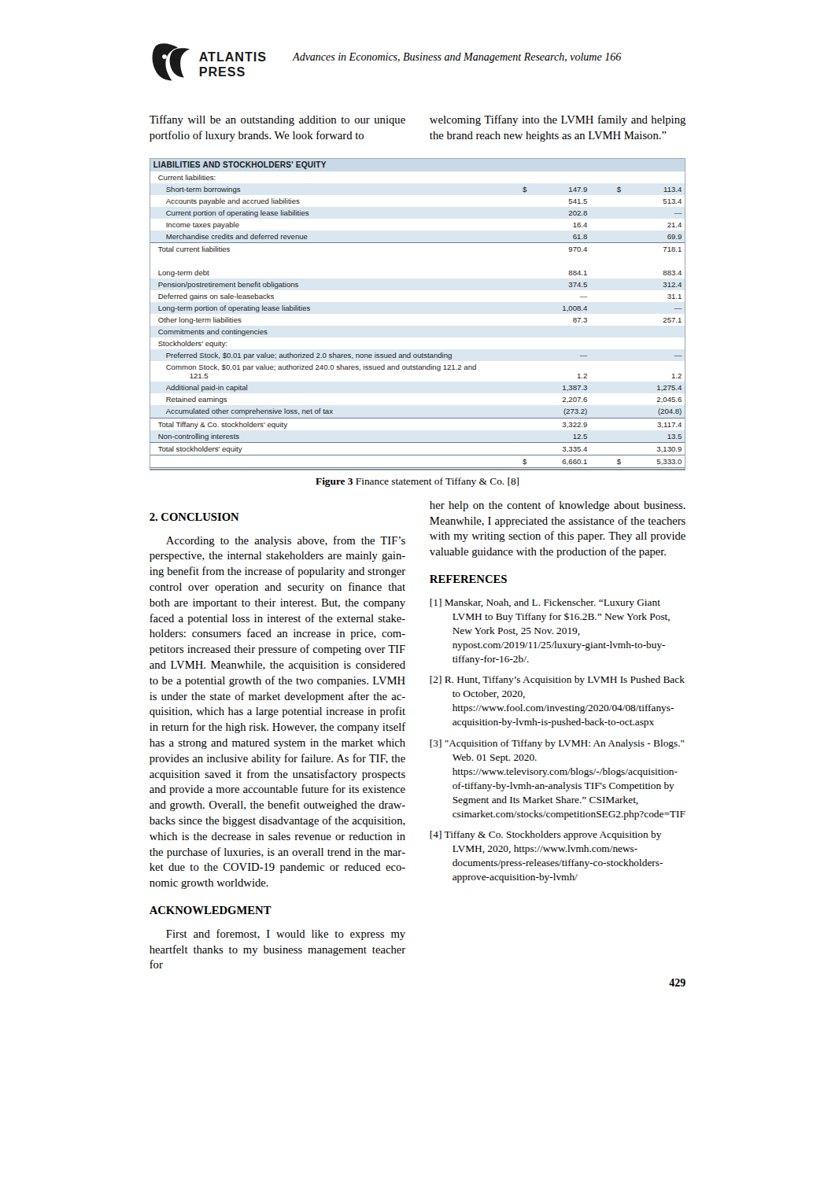ATLANTIS PRESS
Advances in Economics, Business and Management Research, volume 166
Tiffany will be an outstanding addition to our unique portfolio of luxury brands. We look forward to
welcoming Tiffany into the LVMH family and helping the brand reach new heights as an LVMH Maison.”
| LIABILITIES AND STOCKHOLDERS' EQUITY | | | | | | |
| Current liabilities: | | | | | | |
| Short-term borrowings | | $ | 147.9 | | $ | 113.4 |
| Accounts payable and accrued liabilities | | | 541.5 | | | 513.4 |
| Current portion of operating lease liabilities | | | 202.8 | | | — |
| Income taxes payable | | | 16.4 | | | 21.4 |
| Merchandise credits and deferred revenue | | | 61.8 | | | 69.9 |
| Total current liabilities | | | 970.4 | | | 718.1 |
| Long-term debt | | | 884.1 | | | 883.4 |
| Pension/postretirement benefit obligations | | | 374.5 | | | 312.4 |
| Deferred gains on sale-leasebacks | | | — | | | 31.1 |
| Long-term portion of operating lease liabilities | | | 1,008.4 | | | — |
| Other long-term liabilities | | | 87.3 | | | 257.1 |
| Commitments and contingencies | | | | | | |
| Stockholders' equity: | | | | | | |
| Preferred Stock, $0.01 par value; authorized 2.0 shares, none issued and outstanding | | | — | | | — |
| Common Stock, $0.01 par value; authorized 240.0 shares, issued and outstanding 121.2 and 121.5 | | | 1.2 | | | 1.2 |
| Additional paid-in capital | | | 1,387.3 | | | 1,275.4 |
| Retained earnings | | | 2,207.6 | | | 2,045.6 |
| Accumulated other comprehensive loss, net of tax | | | (273.2) | | | (204.8) |
| Total Tiffany & Co. stockholders' equity | | | 3,322.9 | | | 3,117.4 |
| Non-controlling interests | | | 12.5 | | | 13.5 |
| Total stockholders' equity | | | 3,335.4 | | | 3,130.9 |
| | | $ | 6,660.1 | | $ | 5,333.0 |
Figure 3 Finance statement of Tiffany & Co. [8]
2. CONCLUSION
According to the analysis above, from the TIF’s perspective, the internal stakeholders are mainly gaining benefit from the increase of popularity and stronger control over operation and security on finance that both are important to their interest. But, the company faced a potential loss in interest of the external stakeholders: consumers faced an increase in price, competitors increased their pressure of competing over TIF and LVMH. Meanwhile, the acquisition is considered to be a potential growth of the two companies. LVMH is under the state of market development after the acquisition, which has a large potential increase in profit in return for the high risk. However, the company itself has a strong and matured system in the market which provides an inclusive ability for failure. As for TIF, the acquisition saved it from the unsatisfactory prospects and provide a more accountable future for its existence and growth. Overall, the benefit outweighed the drawbacks since the biggest disadvantage of the acquisition, which is the decrease in sales revenue or reduction in the purchase of luxuries, is an overall trend in the market due to the COVID-19 pandemic or reduced economic growth worldwide.
ACKNOWLEDGMENT
First and foremost, I would like to express my heartfelt thanks to my business management teacher for
her help on the content of knowledge about business. Meanwhile, I appreciated the assistance of the teachers with my writing section of this paper. They all provide valuable guidance with the production of the paper.
REFERENCES
[1] Manskar, Noah, and L. Fickenscher. “Luxury Giant LVMH to Buy Tiffany for $16.2B.” New York Post, New York Post, 25 Nov. 2019, nypost.com/2019/11/25/luxury-giant-lvmh-to-buy-tiffany-for-16-2b/.
[2] R. Hunt, Tiffany’s Acquisition by LVMH Is Pushed Back to October, 2020, https://www.fool.com/investing/2020/04/08/tiffanys-acquisition-by-lvmh-is-pushed-back-to-oct.aspx
[3] "Acquisition of Tiffany by LVMH: An Analysis - Blogs." Web. 01 Sept. 2020. https://www.televisory.com/blogs/-/blogs/acquisition-of-tiffany-by-lvmh-an-analysis TIF's Competition by Segment and Its Market Share.” CSIMarket, csimarket.com/stocks/competitionSEG2.php?code=TIF
[4] Tiffany & Co. Stockholders approve Acquisition by LVMH, 2020, https://www.lvmh.com/news-documents/press-releases/tiffany-co-stockholders-approve-acquisition-by-lvmh/
429